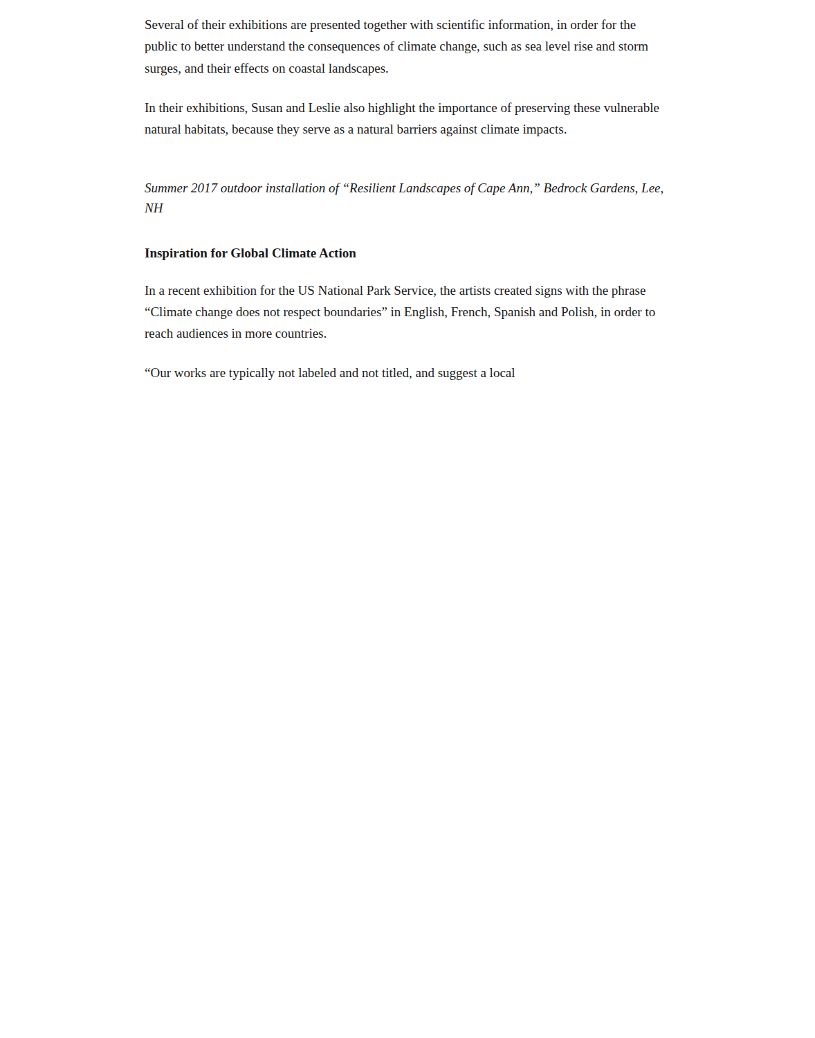Several of their exhibitions are presented together with scientific information, in order for the public to better understand the consequences of climate change, such as sea level rise and storm surges, and their effects on coastal landscapes.
In their exhibitions, Susan and Leslie also highlight the importance of preserving these vulnerable natural habitats, because they serve as a natural barriers against climate impacts.
Summer 2017 outdoor installation of “Resilient Landscapes of Cape Ann,” Bedrock Gardens, Lee, NH
Inspiration for Global Climate Action
In a recent exhibition for the US National Park Service, the artists created signs with the phrase “Climate change does not respect boundaries” in English, French, Spanish and Polish, in order to reach audiences in more countries.
“Our works are typically not labeled and not titled, and suggest a local